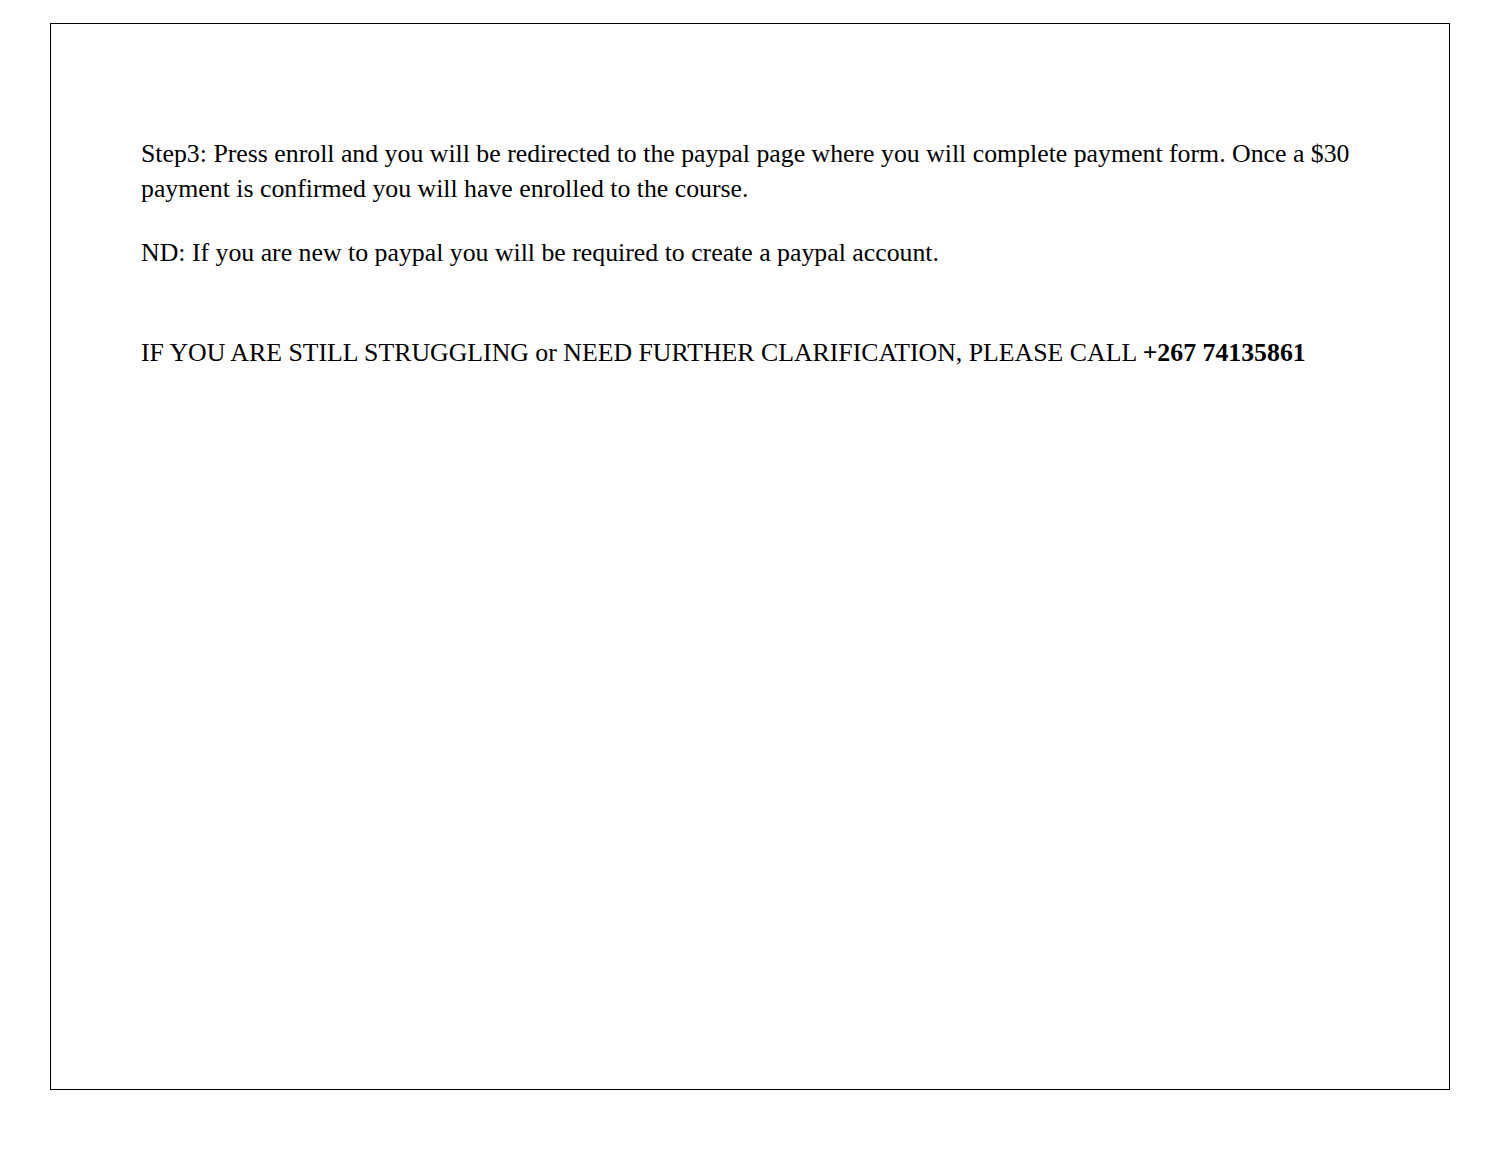Step3: Press enroll and you will be redirected to the paypal page where you will complete payment form. Once a $30 payment is confirmed you will have enrolled to the course.
ND: If you are new to paypal you will be required to create a paypal account.
IF YOU ARE STILL STRUGGLING or NEED FURTHER CLARIFICATION, PLEASE CALL +267 74135861